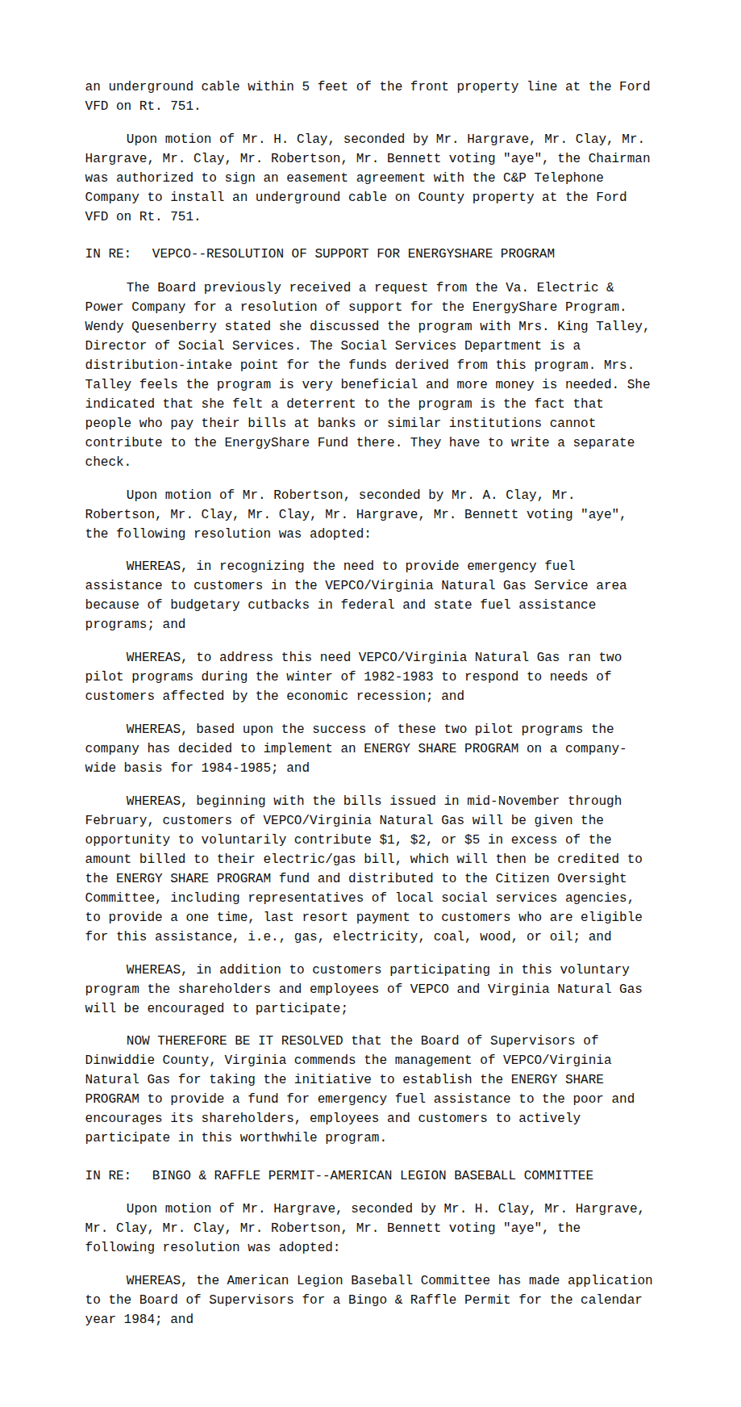an underground cable within 5 feet of the front property line at the Ford VFD on Rt. 751.
Upon motion of Mr. H. Clay, seconded by Mr. Hargrave, Mr. Clay, Mr. Hargrave, Mr. Clay, Mr. Robertson, Mr. Bennett voting "aye", the Chairman was authorized to sign an easement agreement with the C&P Telephone Company to install an underground cable on County property at the Ford VFD on Rt. 751.
IN RE: VEPCO--RESOLUTION OF SUPPORT FOR ENERGYSHARE PROGRAM
The Board previously received a request from the Va. Electric & Power Company for a resolution of support for the EnergyShare Program. Wendy Quesenberry stated she discussed the program with Mrs. King Talley, Director of Social Services. The Social Services Department is a distribution-intake point for the funds derived from this program. Mrs. Talley feels the program is very beneficial and more money is needed. She indicated that she felt a deterrent to the program is the fact that people who pay their bills at banks or similar institutions cannot contribute to the EnergyShare Fund there. They have to write a separate check.
Upon motion of Mr. Robertson, seconded by Mr. A. Clay, Mr. Robertson, Mr. Clay, Mr. Clay, Mr. Hargrave, Mr. Bennett voting "aye", the following resolution was adopted:
WHEREAS, in recognizing the need to provide emergency fuel assistance to customers in the VEPCO/Virginia Natural Gas Service area because of budgetary cutbacks in federal and state fuel assistance programs; and
WHEREAS, to address this need VEPCO/Virginia Natural Gas ran two pilot programs during the winter of 1982-1983 to respond to needs of customers affected by the economic recession; and
WHEREAS, based upon the success of these two pilot programs the company has decided to implement an ENERGY SHARE PROGRAM on a company-wide basis for 1984-1985; and
WHEREAS, beginning with the bills issued in mid-November through February, customers of VEPCO/Virginia Natural Gas will be given the opportunity to voluntarily contribute $1, $2, or $5 in excess of the amount billed to their electric/gas bill, which will then be credited to the ENERGY SHARE PROGRAM fund and distributed to the Citizen Oversight Committee, including representatives of local social services agencies, to provide a one time, last resort payment to customers who are eligible for this assistance, i.e., gas, electricity, coal, wood, or oil; and
WHEREAS, in addition to customers participating in this voluntary program the shareholders and employees of VEPCO and Virginia Natural Gas will be encouraged to participate;
NOW THEREFORE BE IT RESOLVED that the Board of Supervisors of Dinwiddie County, Virginia commends the management of VEPCO/Virginia Natural Gas for taking the initiative to establish the ENERGY SHARE PROGRAM to provide a fund for emergency fuel assistance to the poor and encourages its shareholders, employees and customers to actively participate in this worthwhile program.
IN RE: BINGO & RAFFLE PERMIT--AMERICAN LEGION BASEBALL COMMITTEE
Upon motion of Mr. Hargrave, seconded by Mr. H. Clay, Mr. Hargrave, Mr. Clay, Mr. Clay, Mr. Robertson, Mr. Bennett voting "aye", the following resolution was adopted:
WHEREAS, the American Legion Baseball Committee has made application to the Board of Supervisors for a Bingo & Raffle Permit for the calendar year 1984; and